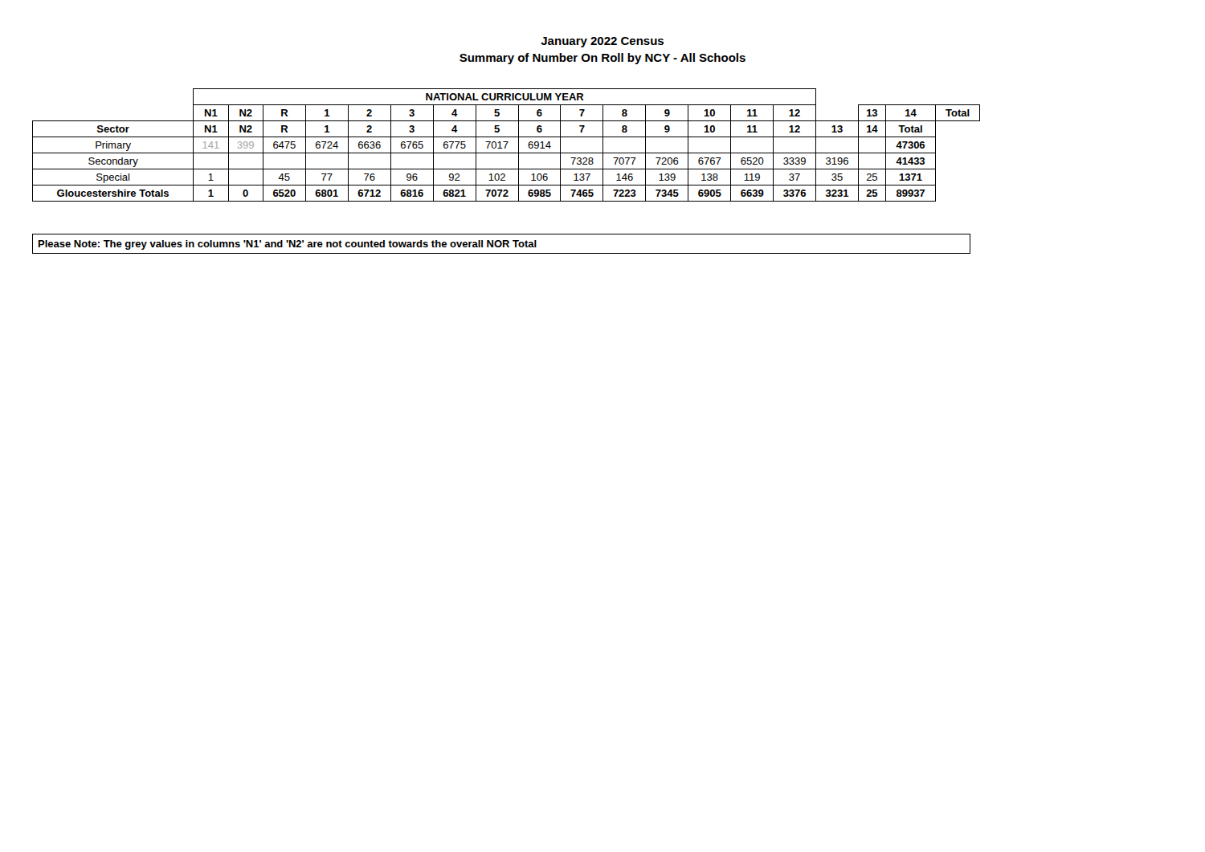January 2022 Census
Summary of Number On Roll by NCY - All Schools
| | NATIONAL CURRICULUM YEAR | |
| --- | --- | --- |
| N1 | N2 | R | 1 | 2 | 3 | 4 | 5 | 6 | 7 | 8 | 9 | 10 | 11 | 12 | 13 | 14 | Total |
| Sector | N1 | N2 | R | 1 | 2 | 3 | 4 | 5 | 6 | 7 | 8 | 9 | 10 | 11 | 12 | 13 | 14 | Total |
| Primary | 141 | 399 | 6475 | 6724 | 6636 | 6765 | 6775 | 7017 | 6914 | | | | | | | | | 47306 |
| Secondary | | | | | | | | | | 7328 | 7077 | 7206 | 6767 | 6520 | 3339 | 3196 | | 41433 |
| Special | 1 | | 45 | 77 | 76 | 96 | 92 | 102 | 106 | 137 | 146 | 139 | 138 | 119 | 37 | 35 | 25 | 1371 |
| Gloucestershire Totals | 1 | 0 | 6520 | 6801 | 6712 | 6816 | 6821 | 7072 | 6985 | 7465 | 7223 | 7345 | 6905 | 6639 | 3376 | 3231 | 25 | 89937 |
Please Note: The grey values in columns 'N1' and 'N2' are not counted towards the overall NOR Total